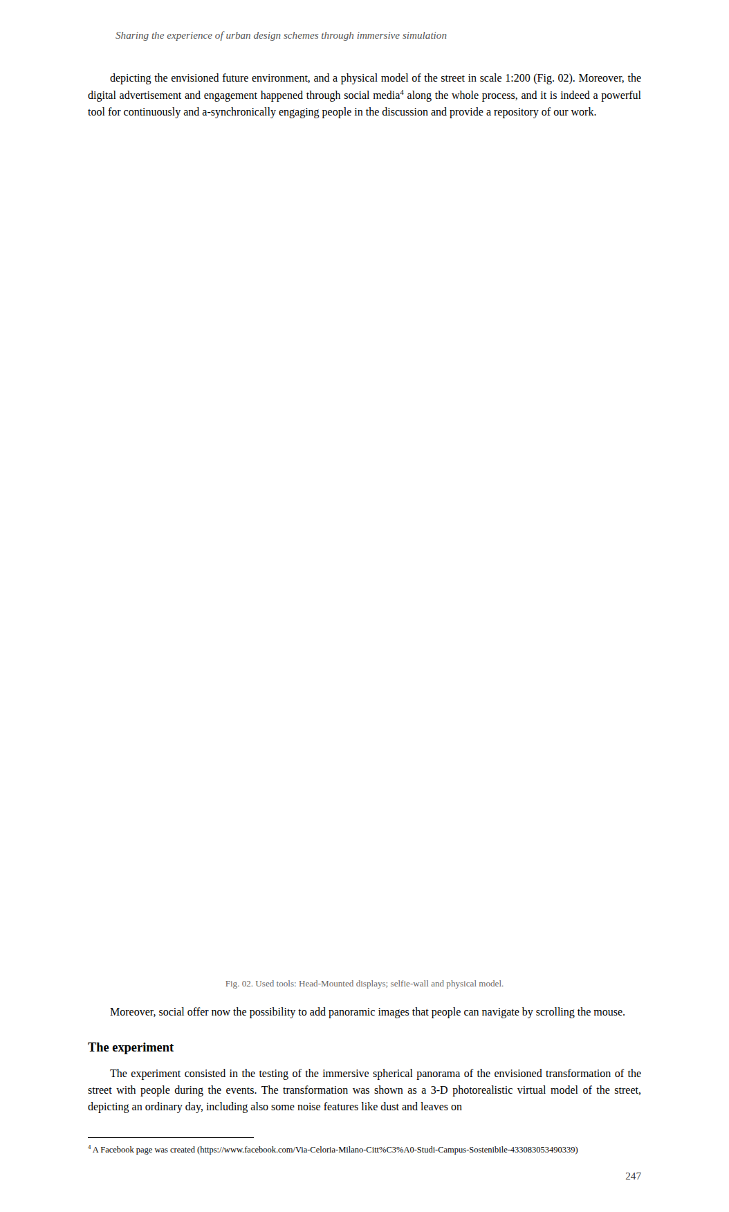Sharing the experience of urban design schemes through immersive simulation
depicting the envisioned future environment, and a physical model of the street in scale 1:200 (Fig. 02). Moreover, the digital advertisement and engagement happened through social media4 along the whole process, and it is indeed a powerful tool for continuously and a-synchronically engaging people in the discussion and provide a repository of our work.
Fig. 02. Used tools: Head-Mounted displays; selfie-wall and physical model.
Moreover, social offer now the possibility to add panoramic images that people can navigate by scrolling the mouse.
The experiment
The experiment consisted in the testing of the immersive spherical panorama of the envisioned transformation of the street with people during the events. The transformation was shown as a 3-D photorealistic virtual model of the street, depicting an ordinary day, including also some noise features like dust and leaves on
4 A Facebook page was created (https://www.facebook.com/Via-Celoria-Milano-Citt%C3%A0-Studi-Campus-Sostenibile-433083053490339)
247